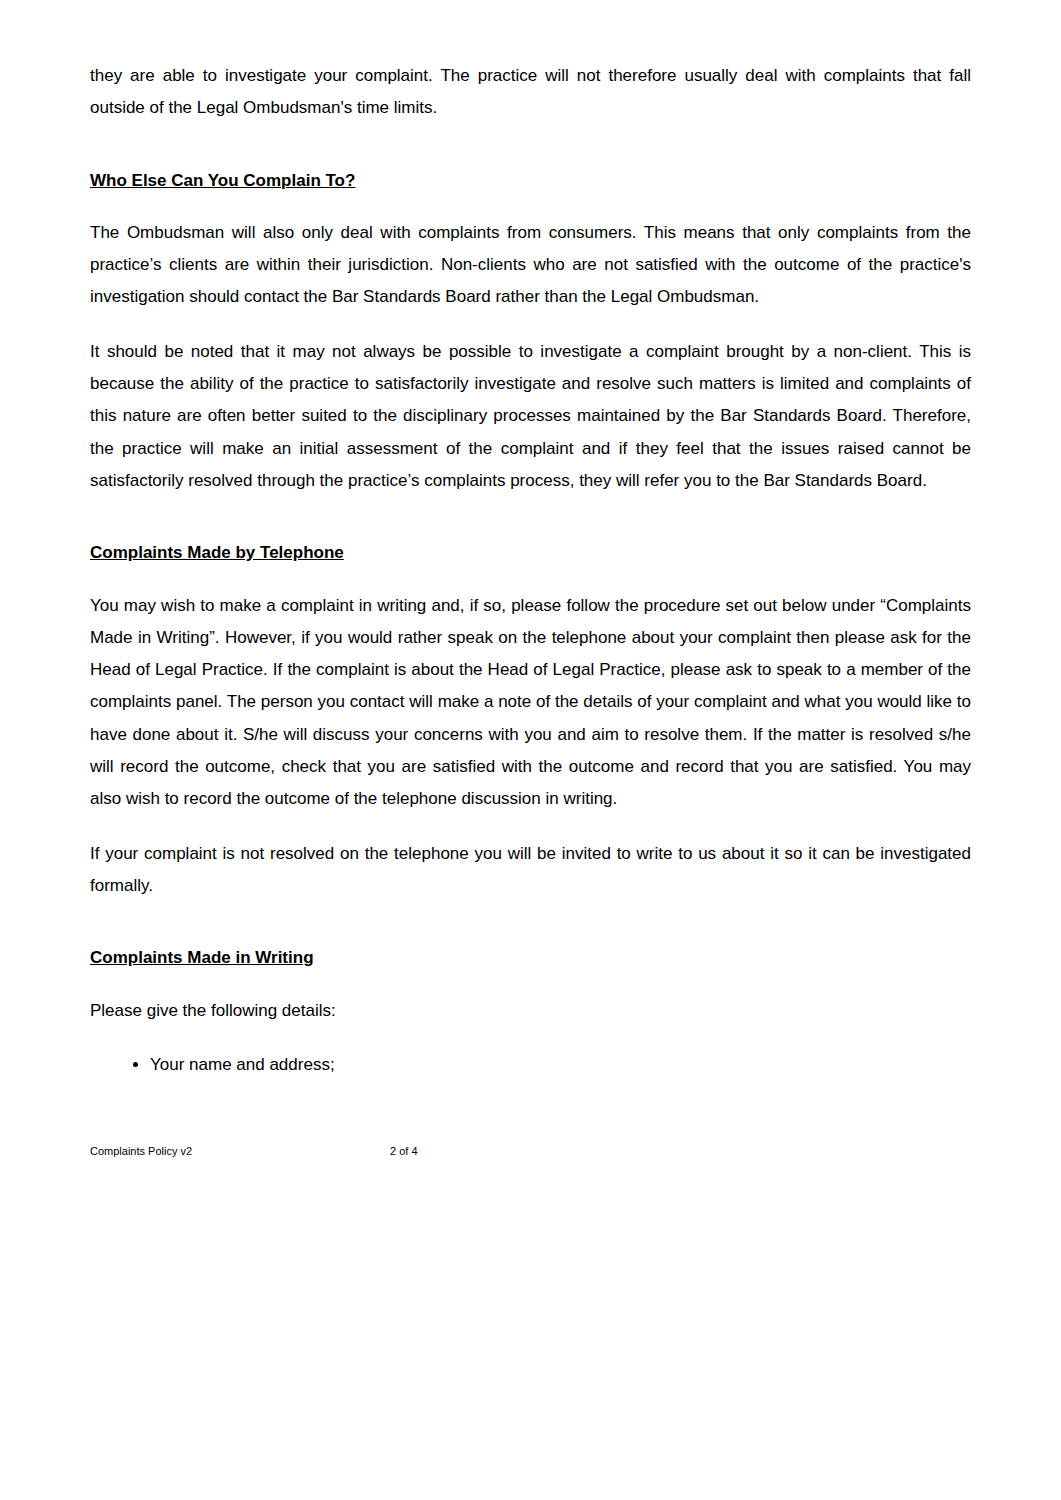they are able to investigate your complaint. The practice will not therefore usually deal with complaints that fall outside of the Legal Ombudsman's time limits.
Who Else Can You Complain To?
The Ombudsman will also only deal with complaints from consumers. This means that only complaints from the practice’s clients are within their jurisdiction. Non-clients who are not satisfied with the outcome of the practice's investigation should contact the Bar Standards Board rather than the Legal Ombudsman.
It should be noted that it may not always be possible to investigate a complaint brought by a non-client. This is because the ability of the practice to satisfactorily investigate and resolve such matters is limited and complaints of this nature are often better suited to the disciplinary processes maintained by the Bar Standards Board. Therefore, the practice will make an initial assessment of the complaint and if they feel that the issues raised cannot be satisfactorily resolved through the practice’s complaints process, they will refer you to the Bar Standards Board.
Complaints Made by Telephone
You may wish to make a complaint in writing and, if so, please follow the procedure set out below under “Complaints Made in Writing”. However, if you would rather speak on the telephone about your complaint then please ask for the Head of Legal Practice. If the complaint is about the Head of Legal Practice, please ask to speak to a member of the complaints panel. The person you contact will make a note of the details of your complaint and what you would like to have done about it. S/he will discuss your concerns with you and aim to resolve them. If the matter is resolved s/he will record the outcome, check that you are satisfied with the outcome and record that you are satisfied. You may also wish to record the outcome of the telephone discussion in writing.
If your complaint is not resolved on the telephone you will be invited to write to us about it so it can be investigated formally.
Complaints Made in Writing
Please give the following details:
Your name and address;
Complaints Policy v2
2 of 4